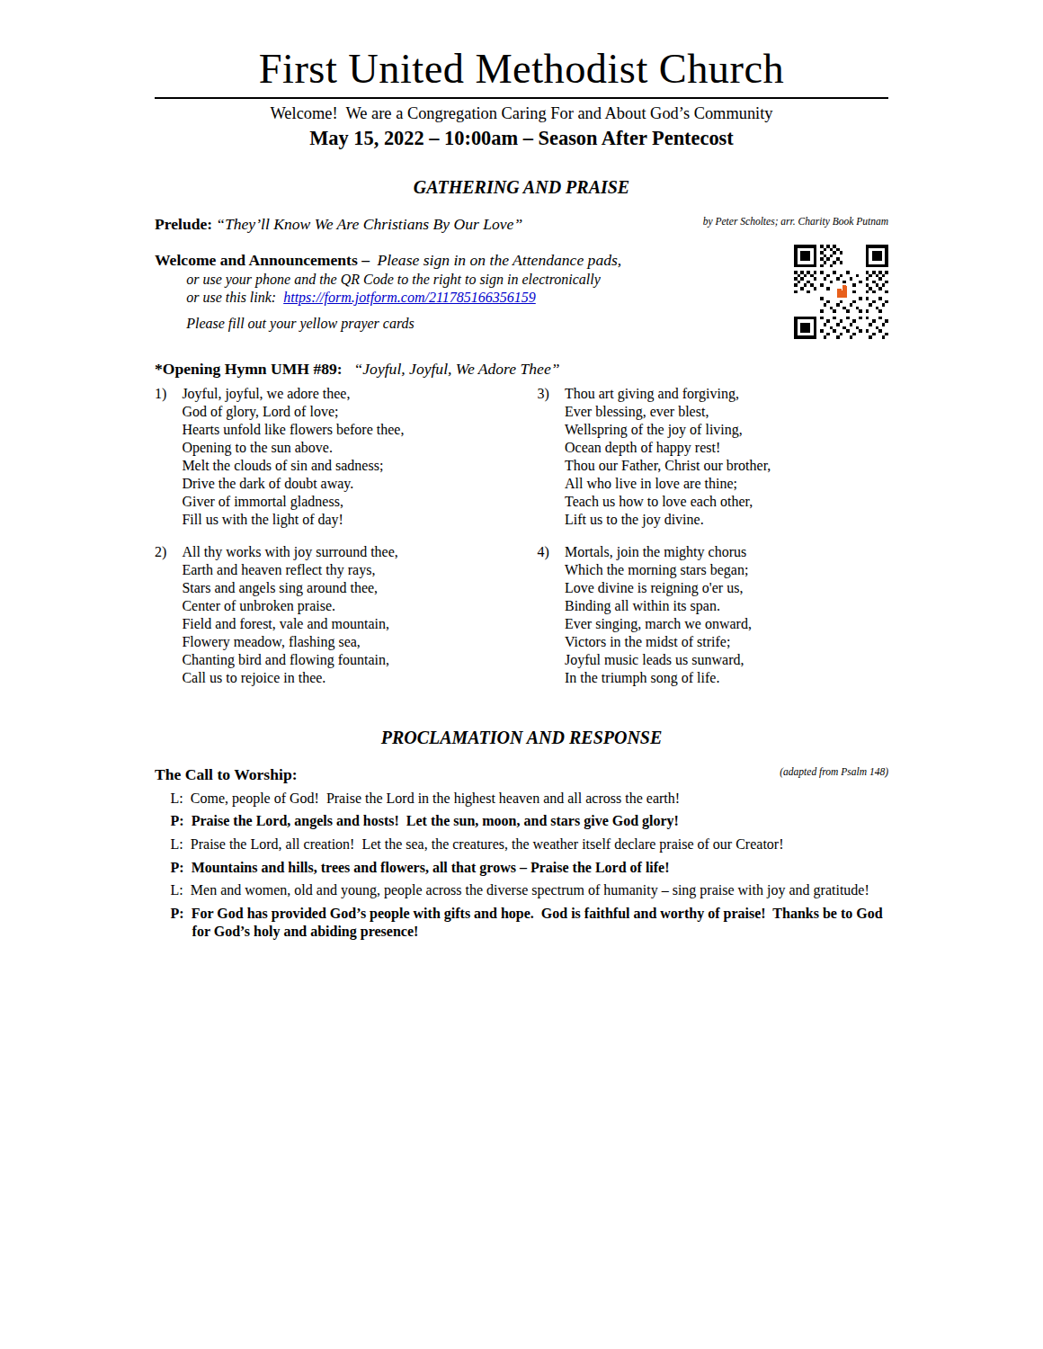First United Methodist Church
Welcome! We are a Congregation Caring For and About God’s Community
May 15, 2022 – 10:00am – Season After Pentecost
GATHERING AND PRAISE
by Peter Scholtes; arr. Charity Book Putnam Prelude: “They’ll Know We Are Christians By Our Love”
Welcome and Announcements – Please sign in on the Attendance pads, or use your phone and the QR Code to the right to sign in electronically or use this link: https://form.jotform.com/211785166356159 Please fill out your yellow prayer cards
*Opening Hymn UMH #89: “Joyful, Joyful, We Adore Thee”
1) Joyful, joyful, we adore thee,
God of glory, Lord of love;
Hearts unfold like flowers before thee,
Opening to the sun above.
Melt the clouds of sin and sadness;
Drive the dark of doubt away.
Giver of immortal gladness,
Fill us with the light of day!
2) All thy works with joy surround thee,
Earth and heaven reflect thy rays,
Stars and angels sing around thee,
Center of unbroken praise.
Field and forest, vale and mountain,
Flowery meadow, flashing sea,
Chanting bird and flowing fountain,
Call us to rejoice in thee.
3) Thou art giving and forgiving,
Ever blessing, ever blest,
Wellspring of the joy of living,
Ocean depth of happy rest!
Thou our Father, Christ our brother,
All who live in love are thine;
Teach us how to love each other,
Lift us to the joy divine.
4) Mortals, join the mighty chorus
Which the morning stars began;
Love divine is reigning o'er us,
Binding all within its span.
Ever singing, march we onward,
Victors in the midst of strife;
Joyful music leads us sunward,
In the triumph song of life.
PROCLAMATION AND RESPONSE
The Call to Worship: (adapted from Psalm 148)
L: Come, people of God! Praise the Lord in the highest heaven and all across the earth!
P: Praise the Lord, angels and hosts! Let the sun, moon, and stars give God glory!
L: Praise the Lord, all creation! Let the sea, the creatures, the weather itself declare praise of our Creator!
P: Mountains and hills, trees and flowers, all that grows – Praise the Lord of life!
L: Men and women, old and young, people across the diverse spectrum of humanity – sing praise with joy and gratitude!
P: For God has provided God’s people with gifts and hope. God is faithful and worthy of praise! Thanks be to God for God’s holy and abiding presence!